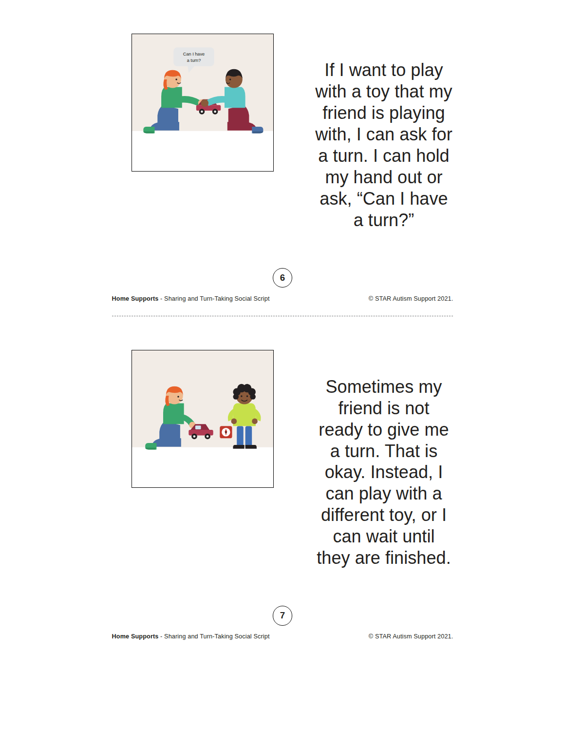Can I have a turn?
If I want to play with a toy that my friend is playing with, I can ask for a turn. I can hold my hand out or ask, “Can I have a turn?”
6
Home Supports - Sharing and Turn-Taking Social Script
© STAR Autism Support 2021.
Sometimes my friend is not ready to give me a turn. That is okay. Instead, I can play with a different toy, or I can wait until they are finished.
7
Home Supports - Sharing and Turn-Taking Social Script
© STAR Autism Support 2021.